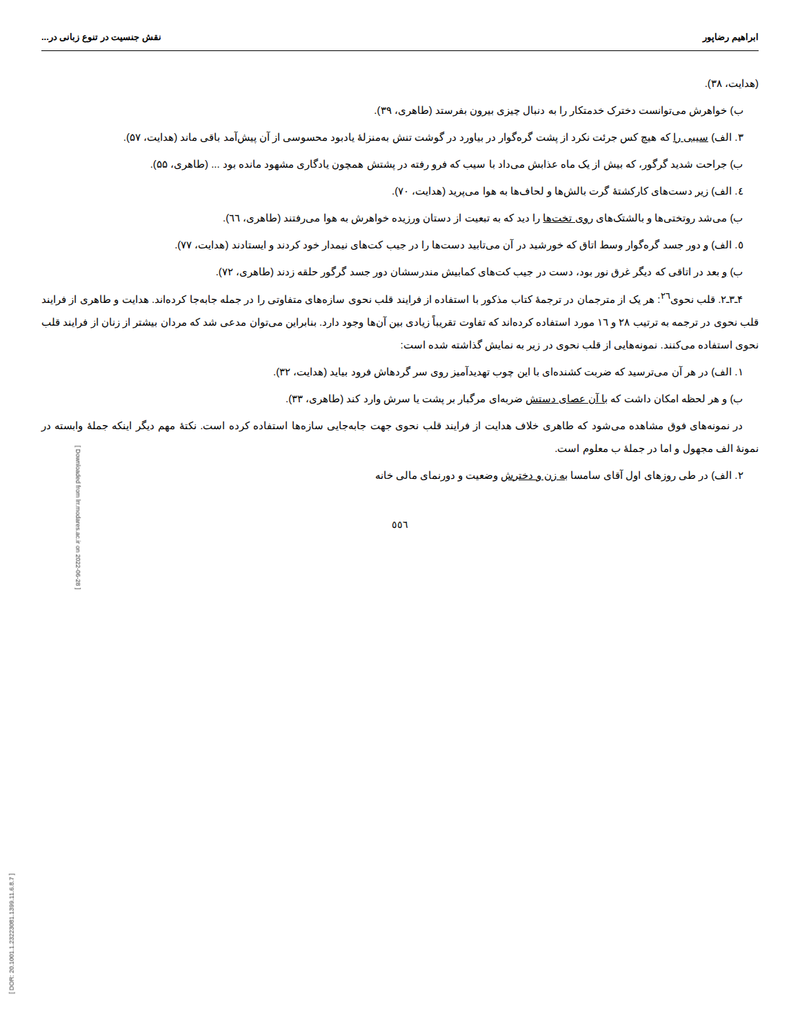[ Downloaded from lrr.modares.ac.ir on 2022-06-28 ]
[ DOR: 20.1001.1.23223081.1399.11.6.8.7 ]
ابراهیم رضاپور
نقش جنسیت در تنوع زبانی در...
(هدایت، ۳۸).
ب) خواهرش می‌توانست دخترک خدمتکار را به دنبال چیزی بیرون بفرستد (طاهری، ۳۹).
۳. الف) سیبی را که هیچ کس جرئت نکرد از پشت گره‌گوار در بیاورد در گوشت تنش به‌منزلۀ یادبود محسوسی از آن پیش‌آمد باقی ماند (هدایت، ۵۷).
ب) جراحت شدید گرگور، که بیش از یک ماه عذابش می‌داد با سیب که فرو رفته در پشتش همچون یادگاری مشهود مانده بود ... (طاهری، ۵۵).
٤. الف) زیر دست‌های کارکشتۀ گرت بالش‌ها و لحاف‌ها به هوا می‌پرید (هدایت، ۷۰).
ب) می‌شد روتختی‌ها و بالشتک‌های روی تخت‌ها را دید که به تبعیت از دستان ورزیده خواهرش به هوا می‌رفتند (طاهری، ٦٦).
٥. الف) و دور جسد گره‌گوار وسط اتاق که خورشید در آن می‌تابید دست‌ها را در جیب کت‌های نیمدار خود کردند و ایستادند (هدایت، ۷۷).
ب) و بعد در اتاقی که دیگر غرق نور بود، دست در جیب کت‌های کمابیش مندرسشان دور جسد گرگور حلقه زدند (طاهری، ۷۲).
۴ـ۳ـ۲. قلب نحوی۲٦: هر یک از مترجمان در ترجمۀ کتاب مذکور با استفاده از فرایند قلب نحوی سازه‌های متفاوتی را در جمله جابه‌جا کرده‌اند. هدایت و طاهری از فرایند قلب نحوی در ترجمه به ترتیب ۲۸ و ۱٦ مورد استفاده کرده‌اند که تفاوت تقریباً زیادی بین آن‌ها وجود دارد. بنابراین می‌توان مدعی شد که مردان بیشتر از زنان از فرایند قلب نحوی استفاده می‌کنند. نمونه‌هایی از قلب نحوی در زیر به نمایش گذاشته شده است:
۱. الف) در هر آن می‌ترسید که ضربت کشنده‌ای با این چوب تهدیدآمیز روی سر گردهاش فرود بیاید (هدایت، ۳۲).
ب) و هر لحظه امکان داشت که با آن عصای دستش ضربه‌ای مرگبار بر پشت یا سرش وارد کند (طاهری، ۳۳).
در نمونه‌های فوق مشاهده می‌شود که طاهری خلاف هدایت از فرایند قلب نحوی جهت جابه‌جایی سازه‌ها استفاده کرده است. نکتۀ مهم دیگر اینکه جملۀ وابسته در نمونۀ الف مجهول و اما در جملۀ ب معلوم است.
۲. الف) در طی روزهای اول آقای سامسا به زن و دخترش وضعیت و دورنمای مالی خانه
٥٥٦